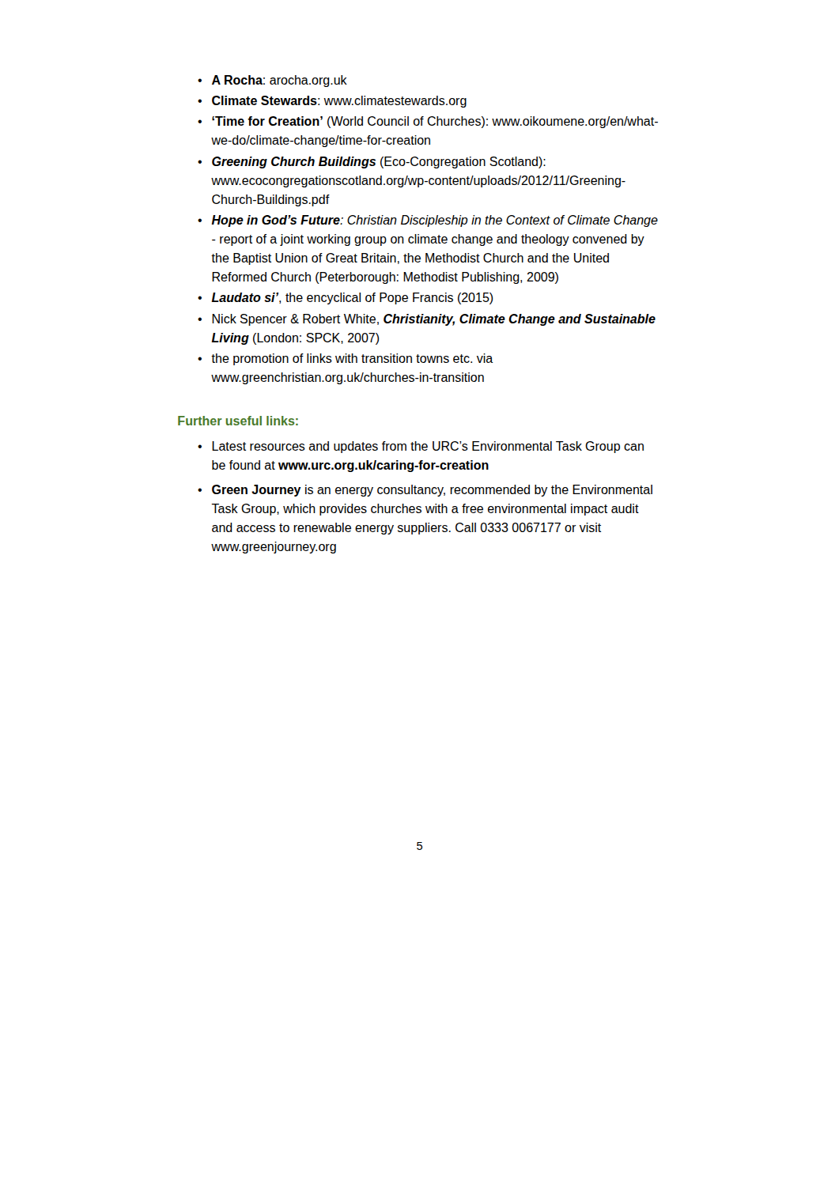A Rocha: arocha.org.uk
Climate Stewards: www.climatestewards.org
‘Time for Creation’ (World Council of Churches): www.oikoumene.org/en/what-we-do/climate-change/time-for-creation
Greening Church Buildings (Eco-Congregation Scotland): www.ecocongregationscotland.org/wp-content/uploads/2012/11/Greening-Church-Buildings.pdf
Hope in God’s Future: Christian Discipleship in the Context of Climate Change - report of a joint working group on climate change and theology convened by the Baptist Union of Great Britain, the Methodist Church and the United Reformed Church (Peterborough: Methodist Publishing, 2009)
Laudato si’, the encyclical of Pope Francis (2015)
Nick Spencer & Robert White, Christianity, Climate Change and Sustainable Living (London: SPCK, 2007)
the promotion of links with transition towns etc. via www.greenchristian.org.uk/churches-in-transition
Further useful links:
Latest resources and updates from the URC’s Environmental Task Group can be found at www.urc.org.uk/caring-for-creation
Green Journey is an energy consultancy, recommended by the Environmental Task Group, which provides churches with a free environmental impact audit and access to renewable energy suppliers. Call 0333 0067177 or visit www.greenjourney.org
5